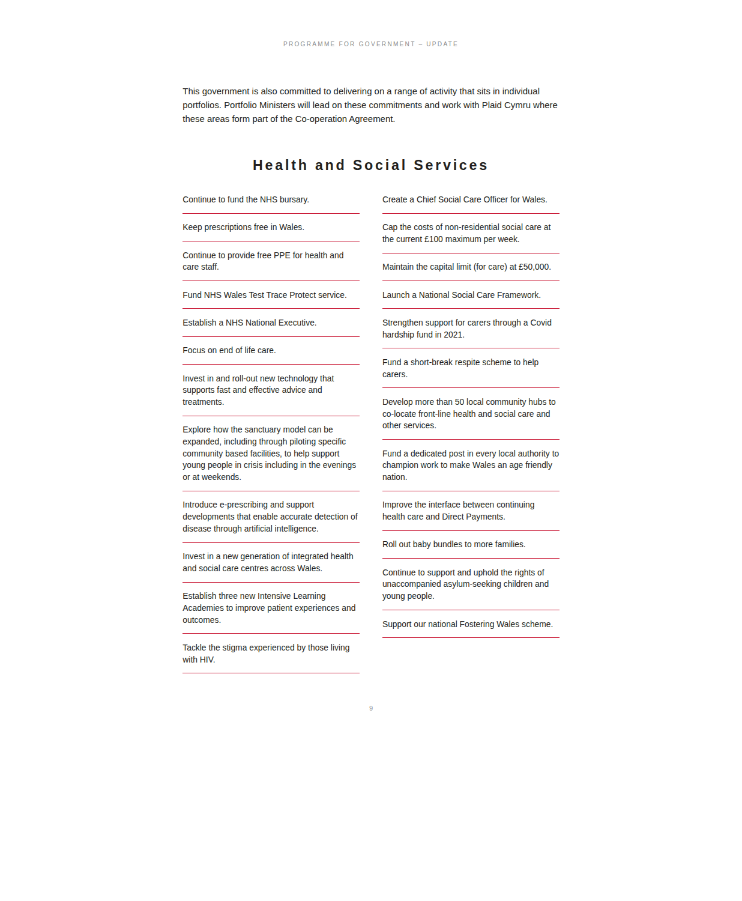Programme for Government – Update
This government is also committed to delivering on a range of activity that sits in individual portfolios. Portfolio Ministers will lead on these commitments and work with Plaid Cymru where these areas form part of the Co-operation Agreement.
Health and Social Services
Continue to fund the NHS bursary.
Keep prescriptions free in Wales.
Continue to provide free PPE for health and care staff.
Fund NHS Wales Test Trace Protect service.
Establish a NHS National Executive.
Focus on end of life care.
Invest in and roll-out new technology that supports fast and effective advice and treatments.
Explore how the sanctuary model can be expanded, including through piloting specific community based facilities, to help support young people in crisis including in the evenings or at weekends.
Introduce e-prescribing and support developments that enable accurate detection of disease through artificial intelligence.
Invest in a new generation of integrated health and social care centres across Wales.
Establish three new Intensive Learning Academies to improve patient experiences and outcomes.
Tackle the stigma experienced by those living with HIV.
Create a Chief Social Care Officer for Wales.
Cap the costs of non-residential social care at the current £100 maximum per week.
Maintain the capital limit (for care) at £50,000.
Launch a National Social Care Framework.
Strengthen support for carers through a Covid hardship fund in 2021.
Fund a short-break respite scheme to help carers.
Develop more than 50 local community hubs to co-locate front-line health and social care and other services.
Fund a dedicated post in every local authority to champion work to make Wales an age friendly nation.
Improve the interface between continuing health care and Direct Payments.
Roll out baby bundles to more families.
Continue to support and uphold the rights of unaccompanied asylum-seeking children and young people.
Support our national Fostering Wales scheme.
9